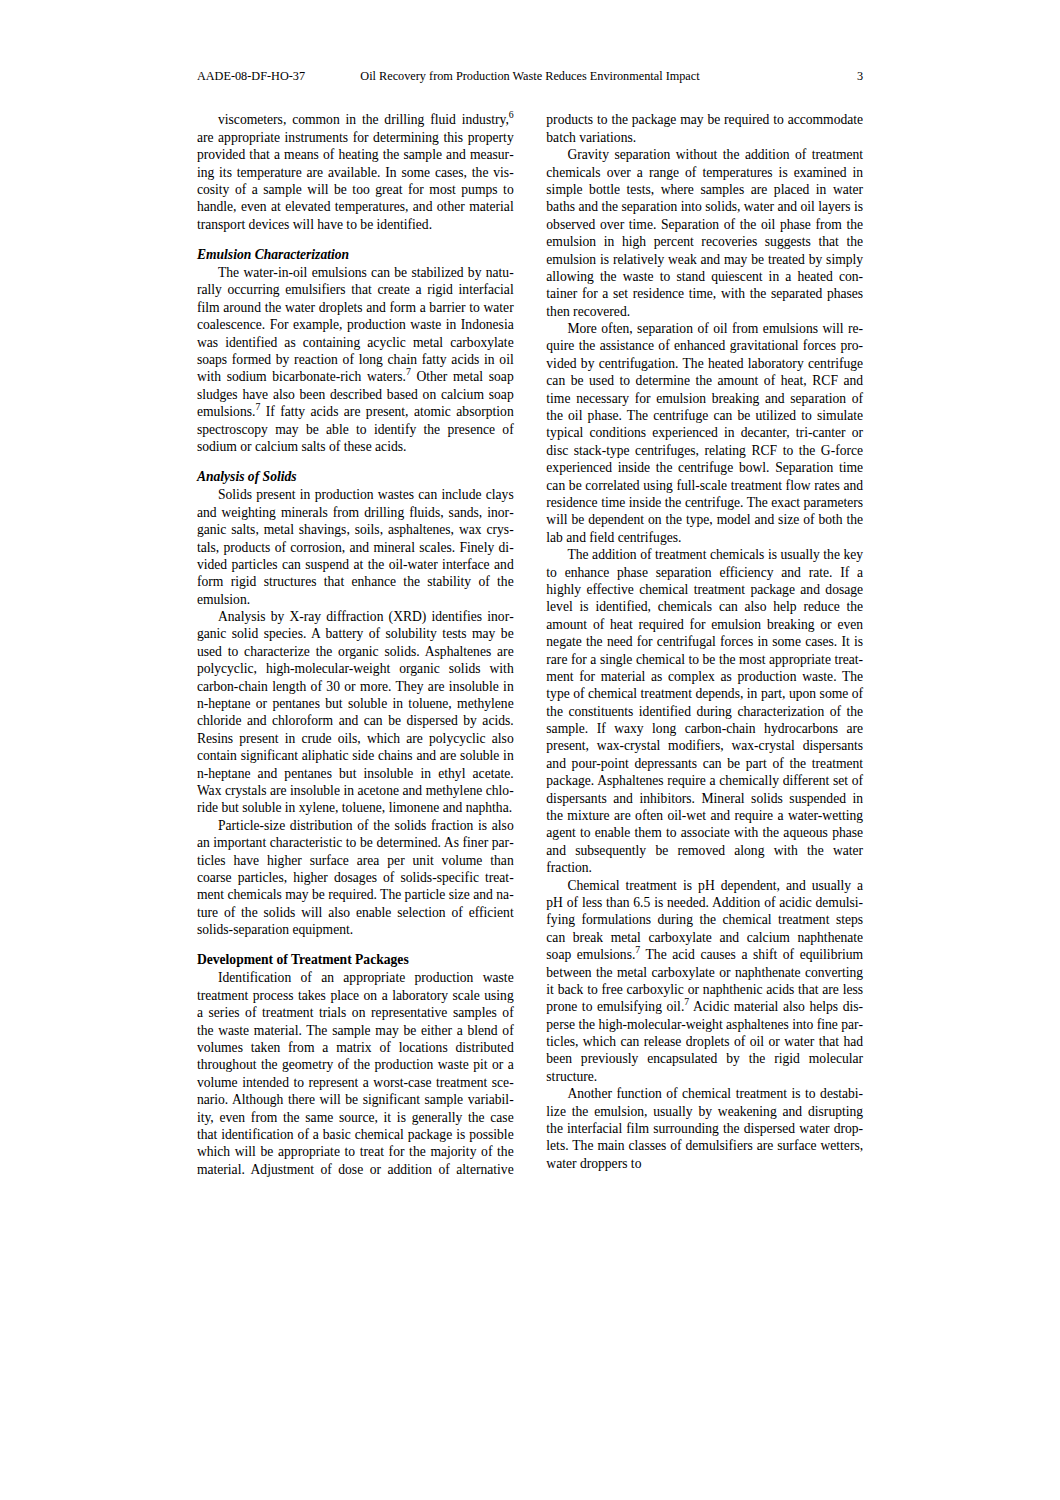AADE-08-DF-HO-37 Oil Recovery from Production Waste Reduces Environmental Impact 3
viscometers, common in the drilling fluid industry,6 are appropriate instruments for determining this property provided that a means of heating the sample and measuring its temperature are available. In some cases, the viscosity of a sample will be too great for most pumps to handle, even at elevated temperatures, and other material transport devices will have to be identified.
Emulsion Characterization
The water-in-oil emulsions can be stabilized by naturally occurring emulsifiers that create a rigid interfacial film around the water droplets and form a barrier to water coalescence. For example, production waste in Indonesia was identified as containing acyclic metal carboxylate soaps formed by reaction of long chain fatty acids in oil with sodium bicarbonate-rich waters.7 Other metal soap sludges have also been described based on calcium soap emulsions.7 If fatty acids are present, atomic absorption spectroscopy may be able to identify the presence of sodium or calcium salts of these acids.
Analysis of Solids
Solids present in production wastes can include clays and weighting minerals from drilling fluids, sands, inorganic salts, metal shavings, soils, asphaltenes, wax crystals, products of corrosion, and mineral scales. Finely divided particles can suspend at the oil-water interface and form rigid structures that enhance the stability of the emulsion.
Analysis by X-ray diffraction (XRD) identifies inorganic solid species. A battery of solubility tests may be used to characterize the organic solids. Asphaltenes are polycyclic, high-molecular-weight organic solids with carbon-chain length of 30 or more. They are insoluble in n-heptane or pentanes but soluble in toluene, methylene chloride and chloroform and can be dispersed by acids. Resins present in crude oils, which are polycyclic also contain significant aliphatic side chains and are soluble in n-heptane and pentanes but insoluble in ethyl acetate. Wax crystals are insoluble in acetone and methylene chloride but soluble in xylene, toluene, limonene and naphtha.
Particle-size distribution of the solids fraction is also an important characteristic to be determined. As finer particles have higher surface area per unit volume than coarse particles, higher dosages of solids-specific treatment chemicals may be required. The particle size and nature of the solids will also enable selection of efficient solids-separation equipment.
Development of Treatment Packages
Identification of an appropriate production waste treatment process takes place on a laboratory scale using a series of treatment trials on representative samples of the waste material. The sample may be either a blend of volumes taken from a matrix of locations distributed throughout the geometry of the production waste pit or a volume intended to represent a worst-case treatment scenario. Although there will be significant sample variability, even from the same source, it is generally the case that identification of a basic chemical package is possible which will be appropriate to treat for the majority of the material. Adjustment of dose or addition of alternative products to the package may be required to accommodate batch variations.
Gravity separation without the addition of treatment chemicals over a range of temperatures is examined in simple bottle tests, where samples are placed in water baths and the separation into solids, water and oil layers is observed over time. Separation of the oil phase from the emulsion in high percent recoveries suggests that the emulsion is relatively weak and may be treated by simply allowing the waste to stand quiescent in a heated container for a set residence time, with the separated phases then recovered.
More often, separation of oil from emulsions will require the assistance of enhanced gravitational forces provided by centrifugation. The heated laboratory centrifuge can be used to determine the amount of heat, RCF and time necessary for emulsion breaking and separation of the oil phase. The centrifuge can be utilized to simulate typical conditions experienced in decanter, tri-canter or disc stack-type centrifuges, relating RCF to the G-force experienced inside the centrifuge bowl. Separation time can be correlated using full-scale treatment flow rates and residence time inside the centrifuge. The exact parameters will be dependent on the type, model and size of both the lab and field centrifuges.
The addition of treatment chemicals is usually the key to enhance phase separation efficiency and rate. If a highly effective chemical treatment package and dosage level is identified, chemicals can also help reduce the amount of heat required for emulsion breaking or even negate the need for centrifugal forces in some cases. It is rare for a single chemical to be the most appropriate treatment for material as complex as production waste. The type of chemical treatment depends, in part, upon some of the constituents identified during characterization of the sample. If waxy long carbon-chain hydrocarbons are present, wax-crystal modifiers, wax-crystal dispersants and pour-point depressants can be part of the treatment package. Asphaltenes require a chemically different set of dispersants and inhibitors. Mineral solids suspended in the mixture are often oil-wet and require a water-wetting agent to enable them to associate with the aqueous phase and subsequently be removed along with the water fraction.
Chemical treatment is pH dependent, and usually a pH of less than 6.5 is needed. Addition of acidic demulsifying formulations during the chemical treatment steps can break metal carboxylate and calcium naphthenate soap emulsions.7 The acid causes a shift of equilibrium between the metal carboxylate or naphthenate converting it back to free carboxylic or naphthenic acids that are less prone to emulsifying oil.7 Acidic material also helps disperse the high-molecular-weight asphaltenes into fine particles, which can release droplets of oil or water that had been previously encapsulated by the rigid molecular structure.
Another function of chemical treatment is to destabilize the emulsion, usually by weakening and disrupting the interfacial film surrounding the dispersed water droplets. The main classes of demulsifiers are surface wetters, water droppers to